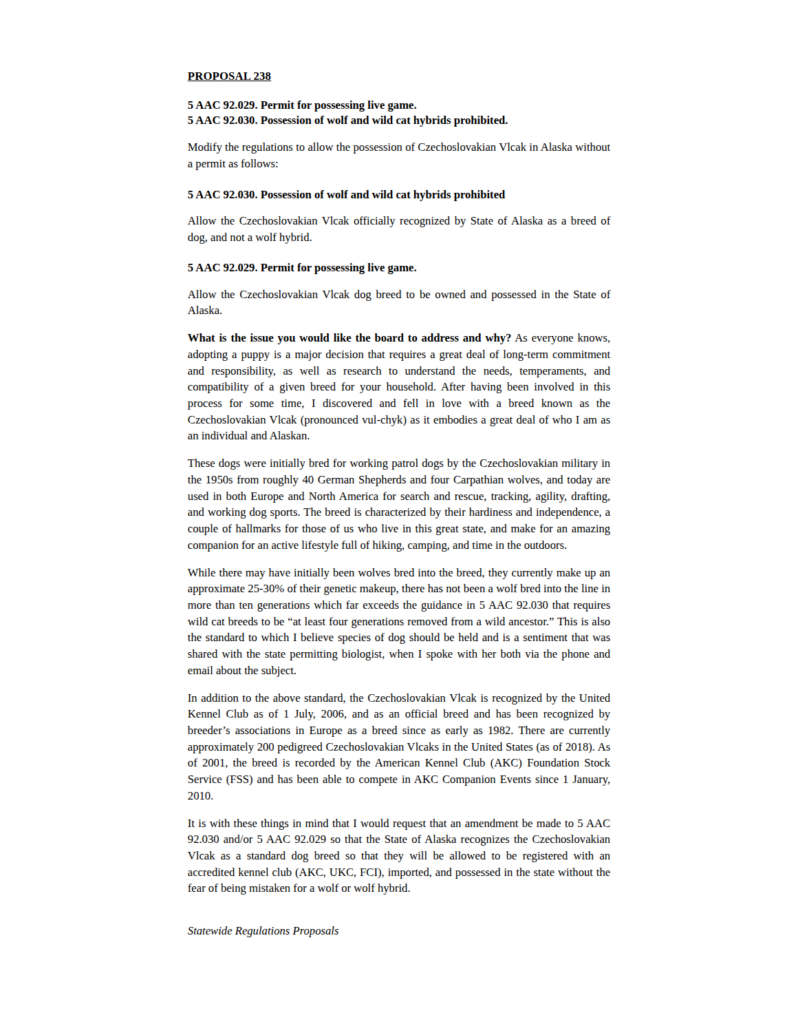PROPOSAL 238
5 AAC 92.029. Permit for possessing live game.
5 AAC 92.030. Possession of wolf and wild cat hybrids prohibited.
Modify the regulations to allow the possession of Czechoslovakian Vlcak in Alaska without a permit as follows:
5 AAC 92.030. Possession of wolf and wild cat hybrids prohibited
Allow the Czechoslovakian Vlcak officially recognized by State of Alaska as a breed of dog, and not a wolf hybrid.
5 AAC 92.029. Permit for possessing live game.
Allow the Czechoslovakian Vlcak dog breed to be owned and possessed in the State of Alaska.
What is the issue you would like the board to address and why? As everyone knows, adopting a puppy is a major decision that requires a great deal of long-term commitment and responsibility, as well as research to understand the needs, temperaments, and compatibility of a given breed for your household. After having been involved in this process for some time, I discovered and fell in love with a breed known as the Czechoslovakian Vlcak (pronounced vul-chyk) as it embodies a great deal of who I am as an individual and Alaskan.
These dogs were initially bred for working patrol dogs by the Czechoslovakian military in the 1950s from roughly 40 German Shepherds and four Carpathian wolves, and today are used in both Europe and North America for search and rescue, tracking, agility, drafting, and working dog sports. The breed is characterized by their hardiness and independence, a couple of hallmarks for those of us who live in this great state, and make for an amazing companion for an active lifestyle full of hiking, camping, and time in the outdoors.
While there may have initially been wolves bred into the breed, they currently make up an approximate 25-30% of their genetic makeup, there has not been a wolf bred into the line in more than ten generations which far exceeds the guidance in 5 AAC 92.030 that requires wild cat breeds to be “at least four generations removed from a wild ancestor.” This is also the standard to which I believe species of dog should be held and is a sentiment that was shared with the state permitting biologist, when I spoke with her both via the phone and email about the subject.
In addition to the above standard, the Czechoslovakian Vlcak is recognized by the United Kennel Club as of 1 July, 2006, and as an official breed and has been recognized by breeder’s associations in Europe as a breed since as early as 1982. There are currently approximately 200 pedigreed Czechoslovakian Vlcaks in the United States (as of 2018). As of 2001, the breed is recorded by the American Kennel Club (AKC) Foundation Stock Service (FSS) and has been able to compete in AKC Companion Events since 1 January, 2010.
It is with these things in mind that I would request that an amendment be made to 5 AAC 92.030 and/or 5 AAC 92.029 so that the State of Alaska recognizes the Czechoslovakian Vlcak as a standard dog breed so that they will be allowed to be registered with an accredited kennel club (AKC, UKC, FCI), imported, and possessed in the state without the fear of being mistaken for a wolf or wolf hybrid.
Statewide Regulations Proposals